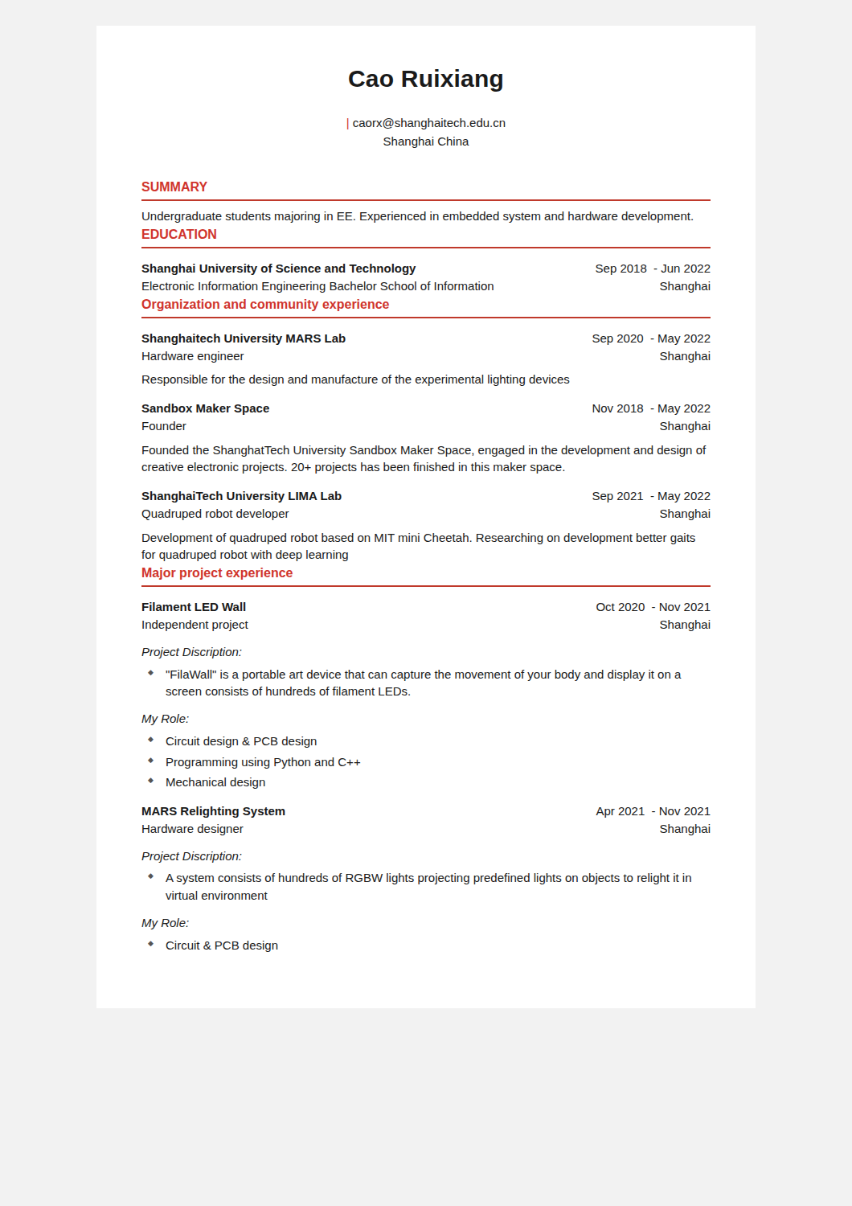Cao Ruixiang
|caorx@shanghaitech.edu.cn
Shanghai China
SUMMARY
Undergraduate students majoring in EE. Experienced in embedded system and hardware development.
EDUCATION
Shanghai University of Science and Technology Sep 2018 - Jun 2022
Electronic Information Engineering Bachelor School of Information Shanghai
Organization and community experience
Shanghaitech University MARS Lab Sep 2020 - May 2022
Hardware engineer Shanghai
Responsible for the design and manufacture of the experimental lighting devices
Sandbox Maker Space Nov 2018 - May 2022
Founder Shanghai
Founded the ShanghatTech University Sandbox Maker Space, engaged in the development and design of creative electronic projects. 20+ projects has been finished in this maker space.
ShanghaiTech University LIMA Lab Sep 2021 - May 2022
Quadruped robot developer Shanghai
Development of quadruped robot based on MIT mini Cheetah. Researching on development better gaits for quadruped robot with deep learning
Major project experience
Filament LED Wall Oct 2020 - Nov 2021
Independent project Shanghai
Project Discription:
"FilaWall" is a portable art device that can capture the movement of your body and display it on a screen consists of hundreds of filament LEDs.
My Role:
Circuit design & PCB design
Programming using Python and C++
Mechanical design
MARS Relighting System Apr 2021 - Nov 2021
Hardware designer Shanghai
Project Discription:
A system consists of hundreds of RGBW lights projecting predefined lights on objects to relight it in virtual environment
My Role:
Circuit & PCB design